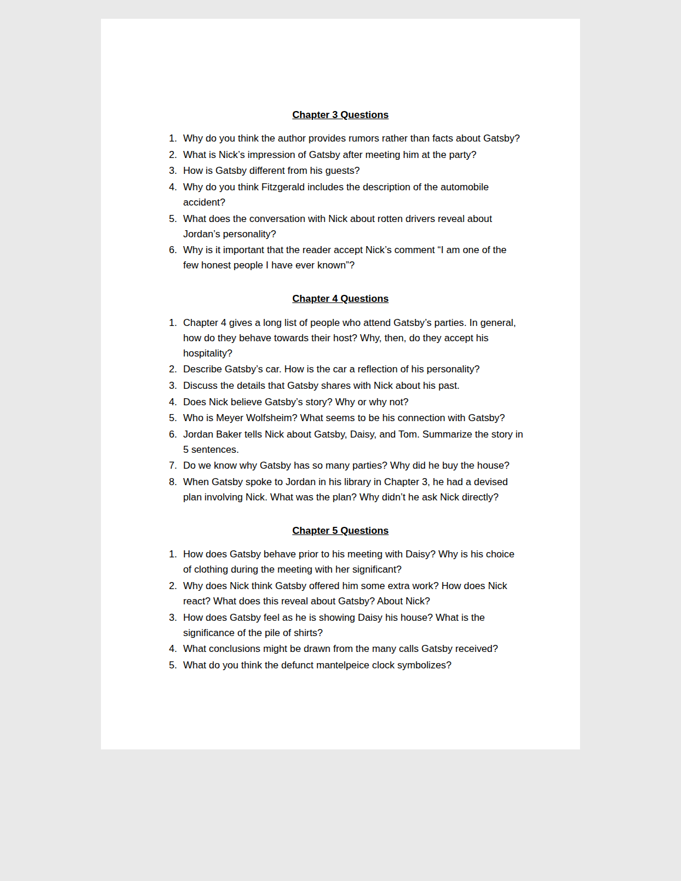Chapter 3 Questions
Why do you think the author provides rumors rather than facts about Gatsby?
What is Nick’s impression of Gatsby after meeting him at the party?
How is Gatsby different from his guests?
Why do you think Fitzgerald includes the description of the automobile accident?
What does the conversation with Nick about rotten drivers reveal about Jordan’s personality?
Why is it important that the reader accept Nick’s comment “I am one of the few honest people I have ever known”?
Chapter 4 Questions
Chapter 4 gives a long list of people who attend Gatsby’s parties. In general, how do they behave towards their host? Why, then, do they accept his hospitality?
Describe Gatsby’s car. How is the car a reflection of his personality?
Discuss the details that Gatsby shares with Nick about his past.
Does Nick believe Gatsby’s story? Why or why not?
Who is Meyer Wolfsheim? What seems to be his connection with Gatsby?
Jordan Baker tells Nick about Gatsby, Daisy, and Tom. Summarize the story in 5 sentences.
Do we know why Gatsby has so many parties? Why did he buy the house?
When Gatsby spoke to Jordan in his library in Chapter 3, he had a devised plan involving Nick. What was the plan? Why didn’t he ask Nick directly?
Chapter 5 Questions
How does Gatsby behave prior to his meeting with Daisy? Why is his choice of clothing during the meeting with her significant?
Why does Nick think Gatsby offered him some extra work? How does Nick react? What does this reveal about Gatsby? About Nick?
How does Gatsby feel as he is showing Daisy his house? What is the significance of the pile of shirts?
What conclusions might be drawn from the many calls Gatsby received?
What do you think the defunct mantelpeice clock symbolizes?